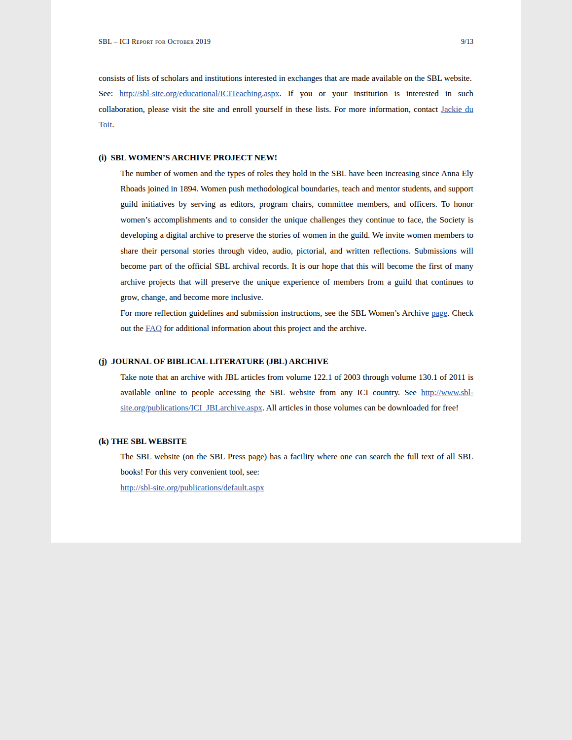SBL – ICI Report for October 2019 9/13
consists of lists of scholars and institutions interested in exchanges that are made available on the SBL website.
See: http://sbl-site.org/educational/ICITeaching.aspx. If you or your institution is interested in such collaboration, please visit the site and enroll yourself in these lists. For more information, contact Jackie du Toit.
(i) SBL WOMEN’S ARCHIVE PROJECT NEW!
The number of women and the types of roles they hold in the SBL have been increasing since Anna Ely Rhoads joined in 1894. Women push methodological boundaries, teach and mentor students, and support guild initiatives by serving as editors, program chairs, committee members, and officers. To honor women’s accomplishments and to consider the unique challenges they continue to face, the Society is developing a digital archive to preserve the stories of women in the guild. We invite women members to share their personal stories through video, audio, pictorial, and written reflections. Submissions will become part of the official SBL archival records. It is our hope that this will become the first of many archive projects that will preserve the unique experience of members from a guild that continues to grow, change, and become more inclusive.
For more reflection guidelines and submission instructions, see the SBL Women’s Archive page. Check out the FAQ for additional information about this project and the archive.
(j) JOURNAL OF BIBLICAL LITERATURE (JBL) ARCHIVE
Take note that an archive with JBL articles from volume 122.1 of 2003 through volume 130.1 of 2011 is available online to people accessing the SBL website from any ICI country. See http://www.sbl-site.org/publications/ICI_JBLarchive.aspx. All articles in those volumes can be downloaded for free!
(k) THE SBL WEBSITE
The SBL website (on the SBL Press page) has a facility where one can search the full text of all SBL books! For this very convenient tool, see:
http://sbl-site.org/publications/default.aspx